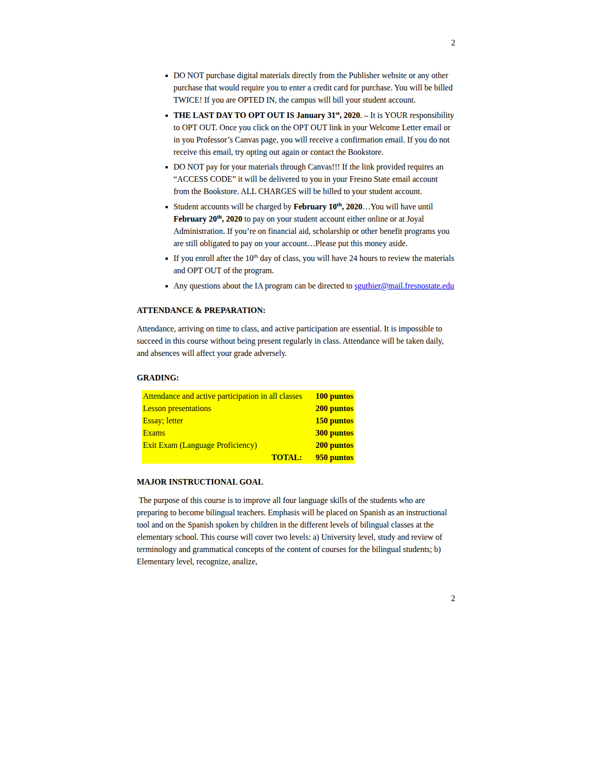2
DO NOT purchase digital materials directly from the Publisher website or any other purchase that would require you to enter a credit card for purchase. You will be billed TWICE! If you are OPTED IN, the campus will bill your student account.
THE LAST DAY TO OPT OUT IS January 31st, 2020. – It is YOUR responsibility to OPT OUT. Once you click on the OPT OUT link in your Welcome Letter email or in you Professor’s Canvas page, you will receive a confirmation email. If you do not receive this email, try opting out again or contact the Bookstore.
DO NOT pay for your materials through Canvas!!! If the link provided requires an “ACCESS CODE” it will be delivered to you in your Fresno State email account from the Bookstore. ALL CHARGES will be billed to your student account.
Student accounts will be charged by February 10th, 2020…You will have until February 20th, 2020 to pay on your student account either online or at Joyal Administration. If you’re on financial aid, scholarship or other benefit programs you are still obligated to pay on your account…Please put this money aside.
If you enroll after the 10th day of class, you will have 24 hours to review the materials and OPT OUT of the program.
Any questions about the IA program can be directed to sguthier@mail.fresnostate.edu
Attendance & Preparation:
Attendance, arriving on time to class, and active participation are essential. It is impossible to succeed in this course without being present regularly in class. Attendance will be taken daily, and absences will affect your grade adversely.
Grading:
| Attendance and active participation in all classes | 100 puntos |
| Lesson presentations | 200 puntos |
| Essay; letter | 150 puntos |
| Exams | 300 puntos |
| Exit Exam (Language Proficiency) | 200 puntos |
| TOTAL: | 950 puntos |
Major Instructional Goal
The purpose of this course is to improve all four language skills of the students who are preparing to become bilingual teachers. Emphasis will be placed on Spanish as an instructional tool and on the Spanish spoken by children in the different levels of bilingual classes at the elementary school. This course will cover two levels: a) University level, study and review of terminology and grammatical concepts of the content of courses for the bilingual students; b) Elementary level, recognize, analize,
2